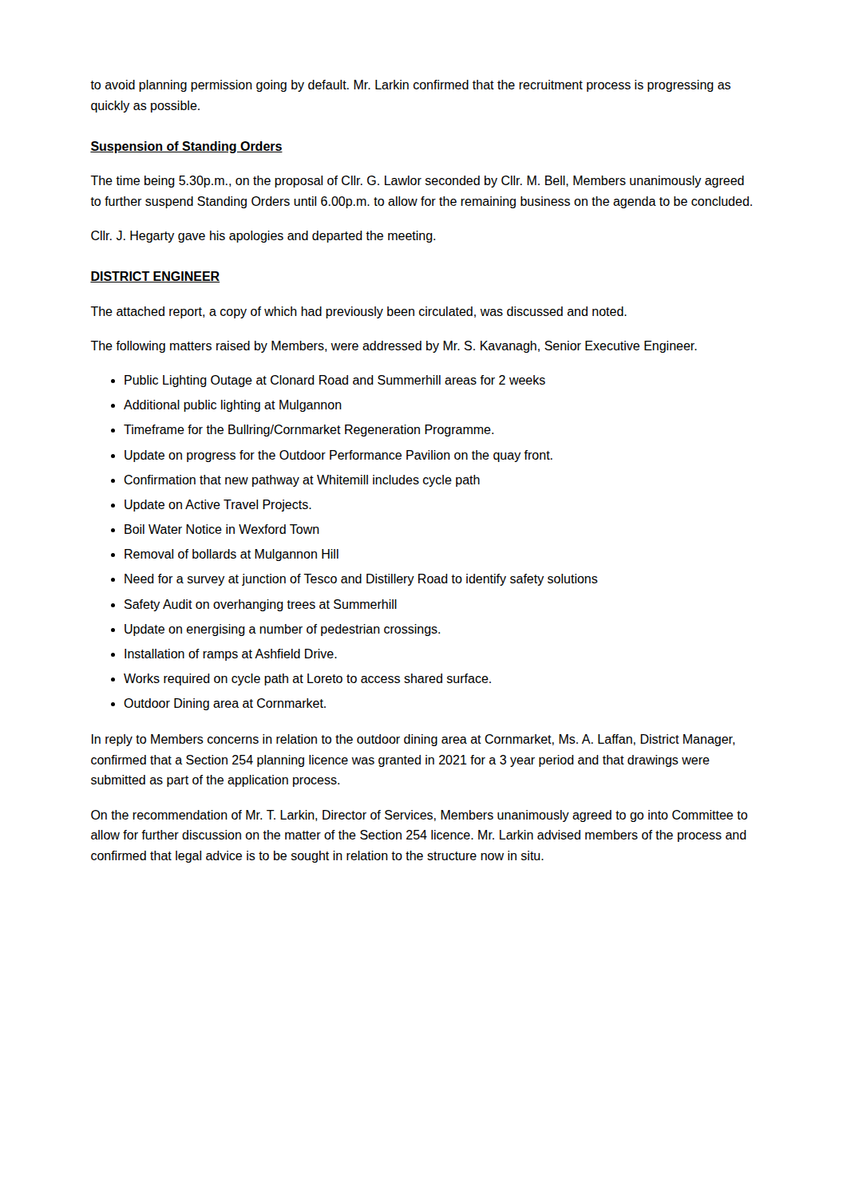to avoid planning permission going by default. Mr. Larkin confirmed that the recruitment process is progressing as quickly as possible.
Suspension of Standing Orders
The time being 5.30p.m., on the proposal of Cllr. G. Lawlor seconded by Cllr. M. Bell, Members unanimously agreed to further suspend Standing Orders until 6.00p.m. to allow for the remaining business on the agenda to be concluded.
Cllr. J. Hegarty gave his apologies and departed the meeting.
DISTRICT ENGINEER
The attached report, a copy of which had previously been circulated, was discussed and noted.
The following matters raised by Members, were addressed by Mr. S. Kavanagh, Senior Executive Engineer.
Public Lighting Outage at Clonard Road and Summerhill areas for 2 weeks
Additional public lighting at Mulgannon
Timeframe for the Bullring/Cornmarket Regeneration Programme.
Update on progress for the Outdoor Performance Pavilion on the quay front.
Confirmation that new pathway at Whitemill includes cycle path
Update on Active Travel Projects.
Boil Water Notice in Wexford Town
Removal of bollards at Mulgannon Hill
Need for a survey at junction of Tesco and Distillery Road to identify safety solutions
Safety Audit on overhanging trees at Summerhill
Update on energising a number of pedestrian crossings.
Installation of ramps at Ashfield Drive.
Works required on cycle path at Loreto to access shared surface.
Outdoor Dining area at Cornmarket.
In reply to Members concerns in relation to the outdoor dining area at Cornmarket, Ms. A. Laffan, District Manager, confirmed that a Section 254 planning licence was granted in 2021 for a 3 year period and that drawings were submitted as part of the application process.
On the recommendation of Mr. T. Larkin, Director of Services, Members unanimously agreed to go into Committee to allow for further discussion on the matter of the Section 254 licence. Mr. Larkin advised members of the process and confirmed that legal advice is to be sought in relation to the structure now in situ.